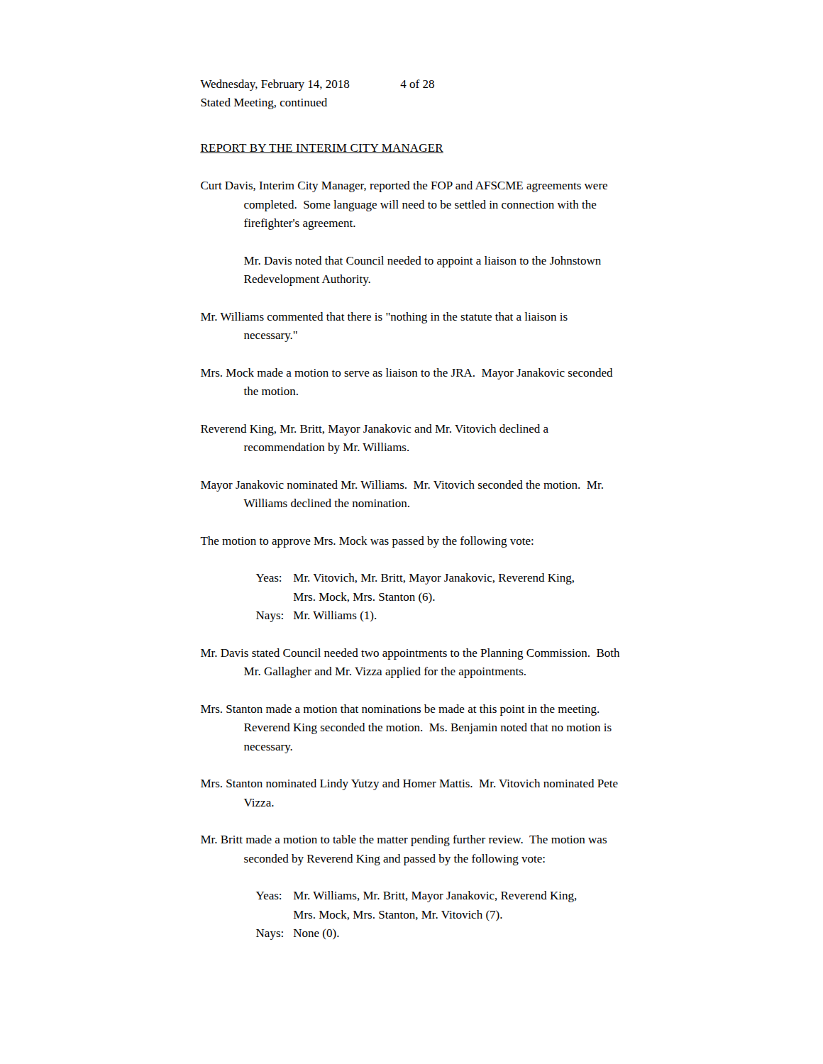Wednesday, February 14, 20184 of 28 Stated Meeting, continued
REPORT BY THE INTERIM CITY MANAGER
Curt Davis, Interim City Manager, reported the FOP and AFSCME agreements were completed. Some language will need to be settled in connection with the firefighter's agreement.
Mr. Davis noted that Council needed to appoint a liaison to the Johnstown Redevelopment Authority.
Mr. Williams commented that there is "nothing in the statute that a liaison is necessary."
Mrs. Mock made a motion to serve as liaison to the JRA. Mayor Janakovic seconded the motion.
Reverend King, Mr. Britt, Mayor Janakovic and Mr. Vitovich declined a recommendation by Mr. Williams.
Mayor Janakovic nominated Mr. Williams. Mr. Vitovich seconded the motion. Mr. Williams declined the nomination.
The motion to approve Mrs. Mock was passed by the following vote:
Yeas: Mr. Vitovich, Mr. Britt, Mayor Janakovic, Reverend King, Mrs. Mock, Mrs. Stanton (6). Nays: Mr. Williams (1).
Mr. Davis stated Council needed two appointments to the Planning Commission. Both Mr. Gallagher and Mr. Vizza applied for the appointments.
Mrs. Stanton made a motion that nominations be made at this point in the meeting. Reverend King seconded the motion. Ms. Benjamin noted that no motion is necessary.
Mrs. Stanton nominated Lindy Yutzy and Homer Mattis. Mr. Vitovich nominated Pete Vizza.
Mr. Britt made a motion to table the matter pending further review. The motion was seconded by Reverend King and passed by the following vote:
Yeas: Mr. Williams, Mr. Britt, Mayor Janakovic, Reverend King, Mrs. Mock, Mrs. Stanton, Mr. Vitovich (7). Nays: None (0).